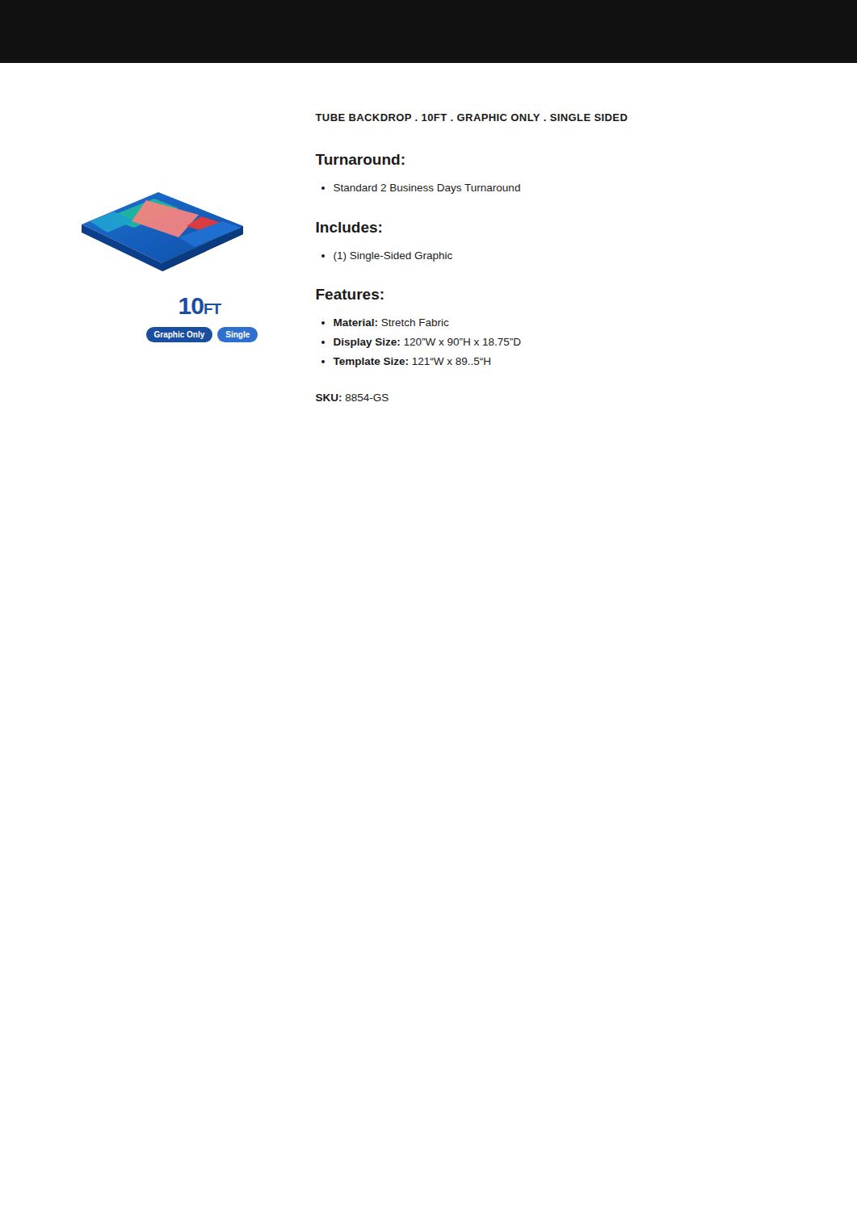10FT
Graphic Only
Single
Tube Backdrop . 10ft . Graphic Only . Single Sided
Turnaround:
Standard 2 Business Days Turnaround
Includes:
(1) Single-Sided Graphic
Features:
Material: Stretch Fabric
Display Size: 120”W x 90”H x 18.75”D
Template Size: 121“W x 89..5“H
SKU: 8854-GS